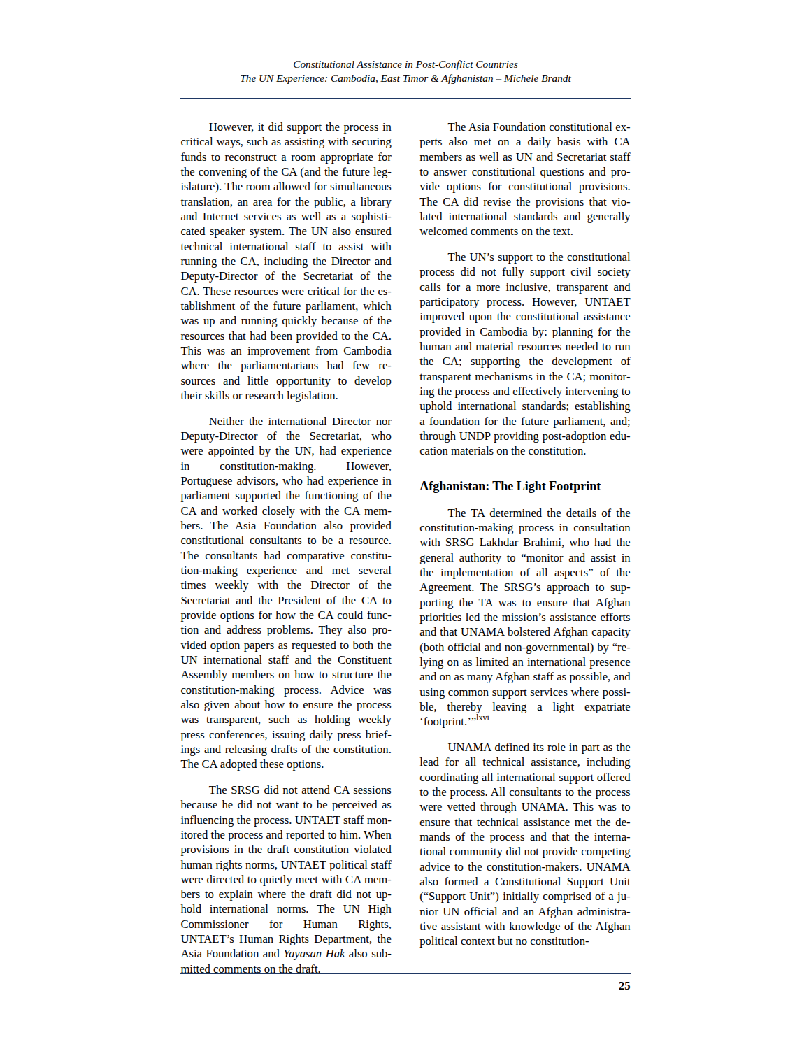Constitutional Assistance in Post-Conflict Countries
The UN Experience: Cambodia, East Timor & Afghanistan – Michele Brandt
However, it did support the process in critical ways, such as assisting with securing funds to reconstruct a room appropriate for the convening of the CA (and the future legislature). The room allowed for simultaneous translation, an area for the public, a library and Internet services as well as a sophisticated speaker system. The UN also ensured technical international staff to assist with running the CA, including the Director and Deputy-Director of the Secretariat of the CA. These resources were critical for the establishment of the future parliament, which was up and running quickly because of the resources that had been provided to the CA. This was an improvement from Cambodia where the parliamentarians had few resources and little opportunity to develop their skills or research legislation.
Neither the international Director nor Deputy-Director of the Secretariat, who were appointed by the UN, had experience in constitution-making. However, Portuguese advisors, who had experience in parliament supported the functioning of the CA and worked closely with the CA members. The Asia Foundation also provided constitutional consultants to be a resource. The consultants had comparative constitution-making experience and met several times weekly with the Director of the Secretariat and the President of the CA to provide options for how the CA could function and address problems. They also provided option papers as requested to both the UN international staff and the Constituent Assembly members on how to structure the constitution-making process. Advice was also given about how to ensure the process was transparent, such as holding weekly press conferences, issuing daily press briefings and releasing drafts of the constitution. The CA adopted these options.
The SRSG did not attend CA sessions because he did not want to be perceived as influencing the process. UNTAET staff monitored the process and reported to him. When provisions in the draft constitution violated human rights norms, UNTAET political staff were directed to quietly meet with CA members to explain where the draft did not uphold international norms. The UN High Commissioner for Human Rights, UNTAET’s Human Rights Department, the Asia Foundation and Yayasan Hak also submitted comments on the draft.
The Asia Foundation constitutional experts also met on a daily basis with CA members as well as UN and Secretariat staff to answer constitutional questions and provide options for constitutional provisions. The CA did revise the provisions that violated international standards and generally welcomed comments on the text.
The UN’s support to the constitutional process did not fully support civil society calls for a more inclusive, transparent and participatory process. However, UNTAET improved upon the constitutional assistance provided in Cambodia by: planning for the human and material resources needed to run the CA; supporting the development of transparent mechanisms in the CA; monitoring the process and effectively intervening to uphold international standards; establishing a foundation for the future parliament, and; through UNDP providing post-adoption education materials on the constitution.
Afghanistan: The Light Footprint
The TA determined the details of the constitution-making process in consultation with SRSG Lakhdar Brahimi, who had the general authority to “monitor and assist in the implementation of all aspects” of the Agreement. The SRSG’s approach to supporting the TA was to ensure that Afghan priorities led the mission’s assistance efforts and that UNAMA bolstered Afghan capacity (both official and non-governmental) by “relying on as limited an international presence and on as many Afghan staff as possible, and using common support services where possible, thereby leaving a light expatriate ‘footprint.’”lxvi
UNAMA defined its role in part as the lead for all technical assistance, including coordinating all international support offered to the process. All consultants to the process were vetted through UNAMA. This was to ensure that technical assistance met the demands of the process and that the international community did not provide competing advice to the constitution-makers. UNAMA also formed a Constitutional Support Unit (“Support Unit”) initially comprised of a junior UN official and an Afghan administrative assistant with knowledge of the Afghan political context but no constitution-
25